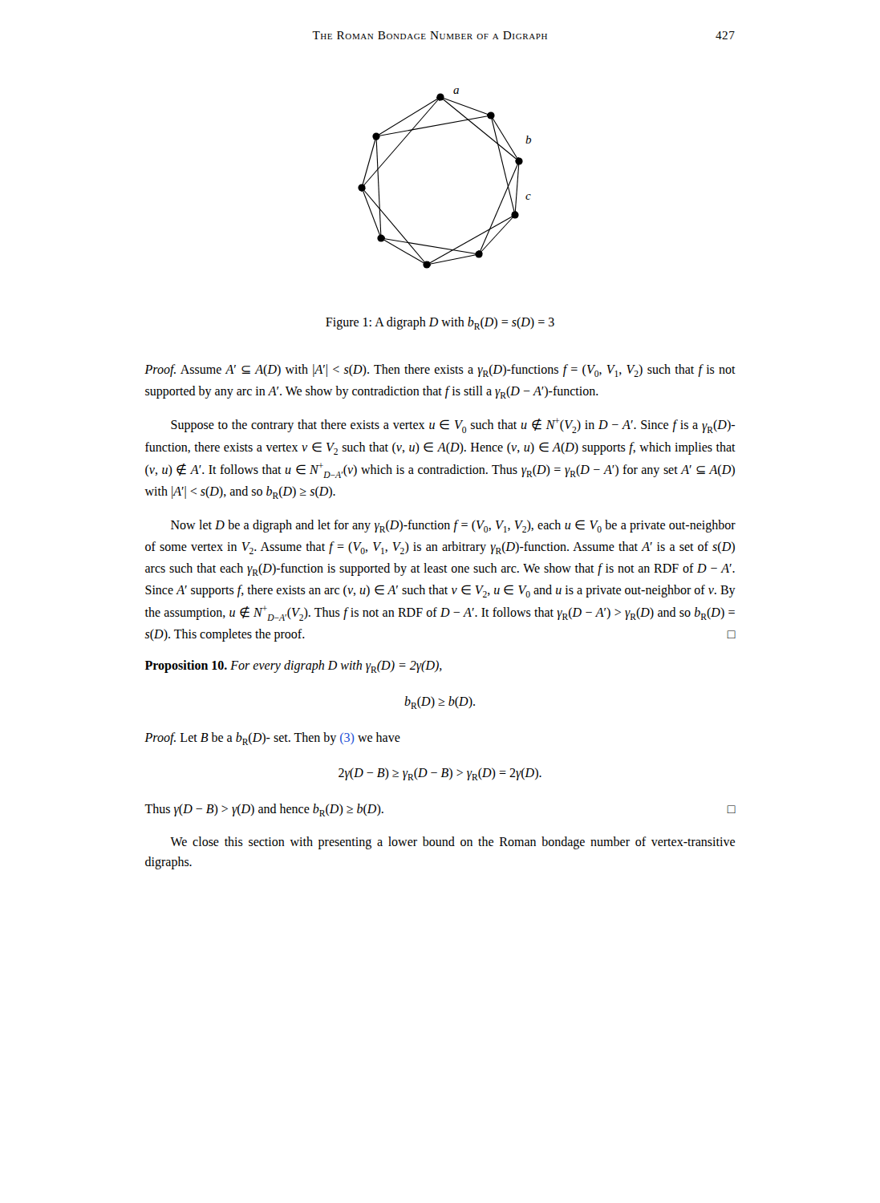The Roman Bondage Number of a Digraph 427
a b c
Figure 1: A digraph D with bR(D) = s(D) = 3
Proof. Assume A′ ⊆ A(D) with |A′| < s(D). Then there exists a γR(D)-functions f = (V0, V1, V2) such that f is not supported by any arc in A′. We show by contradiction that f is still a γR(D − A′)-function.
Suppose to the contrary that there exists a vertex u ∈ V0 such that u ∉ N+(V2) in D − A′. Since f is a γR(D)-function, there exists a vertex v ∈ V2 such that (v, u) ∈ A(D). Hence (v, u) ∈ A(D) supports f, which implies that (v, u) ∉ A′. It follows that u ∈ N+D−A′(v) which is a contradiction. Thus γR(D) = γR(D − A′) for any set A′ ⊆ A(D) with |A′| < s(D), and so bR(D) ≥ s(D).
Now let D be a digraph and let for any γR(D)-function f = (V0, V1, V2), each u ∈ V0 be a private out-neighbor of some vertex in V2. Assume that f = (V0, V1, V2) is an arbitrary γR(D)-function. Assume that A′ is a set of s(D) arcs such that each γR(D)-function is supported by at least one such arc. We show that f is not an RDF of D − A′. Since A′ supports f, there exists an arc (v, u) ∈ A′ such that v ∈ V2, u ∈ V0 and u is a private out-neighbor of v. By the assumption, u ∉ N+D−A′(V2). Thus f is not an RDF of D − A′. It follows that γR(D − A′) > γR(D) and so bR(D) = s(D). This completes the proof. □
Proposition 10. For every digraph D with γR(D) = 2γ(D),
bR(D) ≥ b(D).
Proof. Let B be a bR(D)- set. Then by (3) we have
2γ(D − B) ≥ γR(D − B) > γR(D) = 2γ(D).
Thus γ(D − B) > γ(D) and hence bR(D) ≥ b(D). □
We close this section with presenting a lower bound on the Roman bondage number of vertex-transitive digraphs.